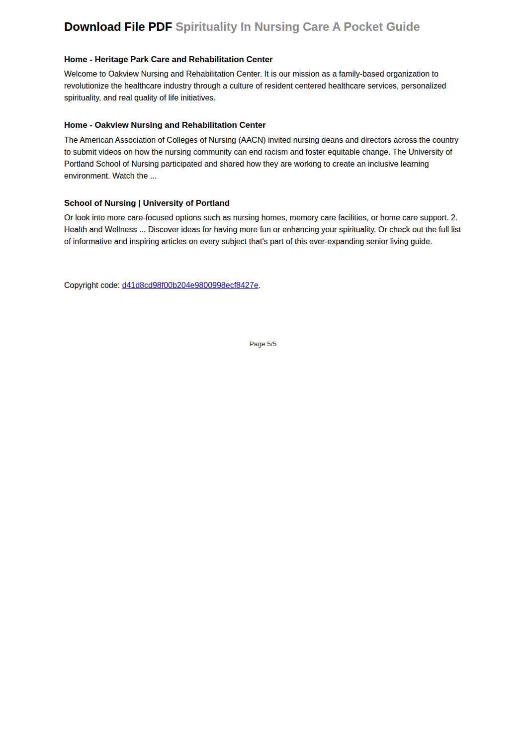Download File PDF Spirituality In Nursing Care A Pocket Guide
Home - Heritage Park Care and Rehabilitation Center
Welcome to Oakview Nursing and Rehabilitation Center. It is our mission as a family-based organization to revolutionize the healthcare industry through a culture of resident centered healthcare services, personalized spirituality, and real quality of life initiatives.
Home - Oakview Nursing and Rehabilitation Center
The American Association of Colleges of Nursing (AACN) invited nursing deans and directors across the country to submit videos on how the nursing community can end racism and foster equitable change. The University of Portland School of Nursing participated and shared how they are working to create an inclusive learning environment. Watch the ...
School of Nursing | University of Portland
Or look into more care-focused options such as nursing homes, memory care facilities, or home care support. 2. Health and Wellness ... Discover ideas for having more fun or enhancing your spirituality. Or check out the full list of informative and inspiring articles on every subject that's part of this ever-expanding senior living guide.
Copyright code: d41d8cd98f00b204e9800998ecf8427e.
Page 5/5